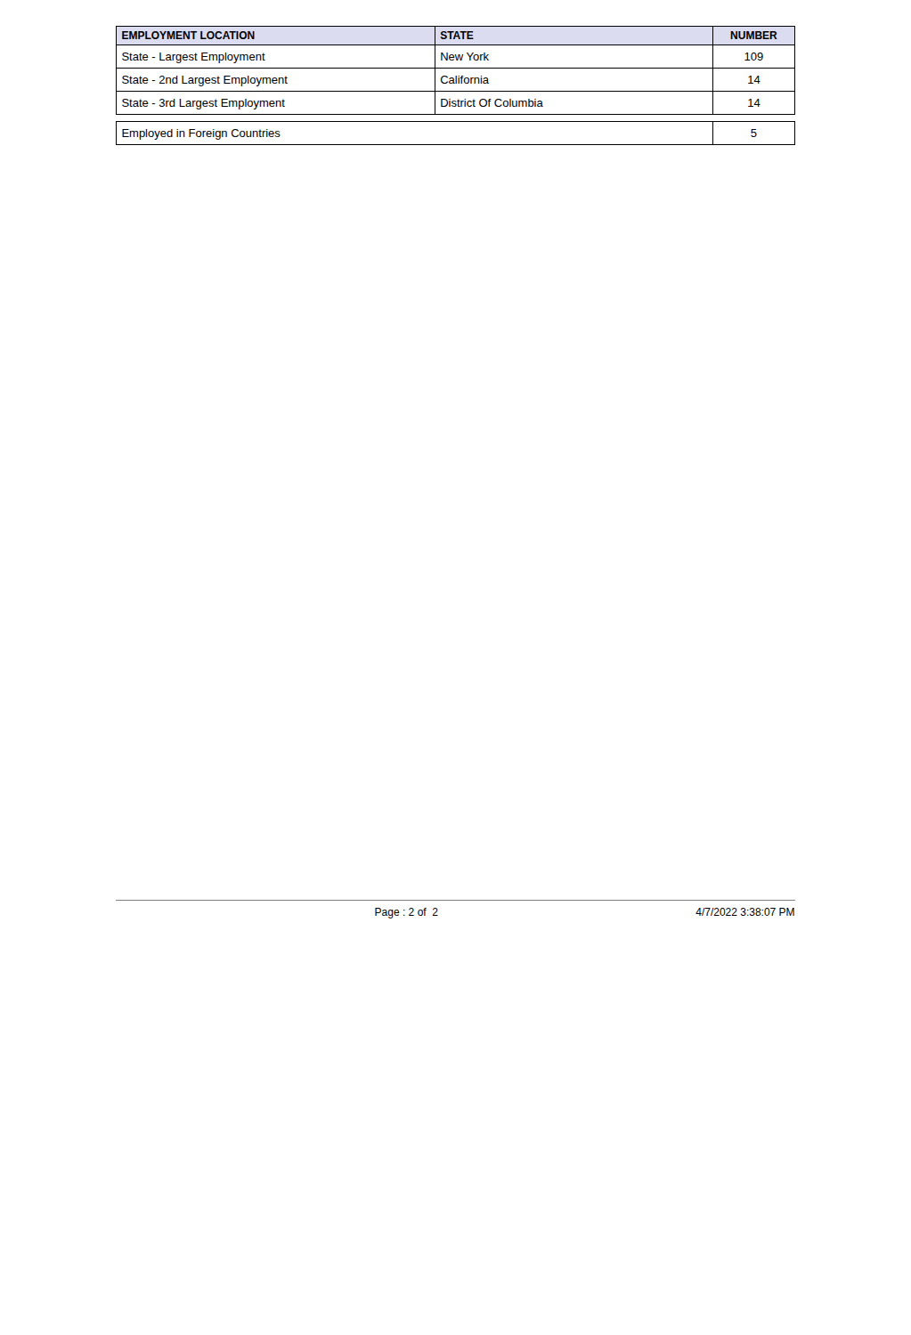| EMPLOYMENT LOCATION | STATE | NUMBER |
| --- | --- | --- |
| State - Largest Employment | New York | 109 |
| State - 2nd Largest Employment | California | 14 |
| State - 3rd Largest Employment | District Of Columbia | 14 |
| Employed in Foreign Countries | 5 |
Page : 2 of 2
4/7/2022 3:38:07 PM